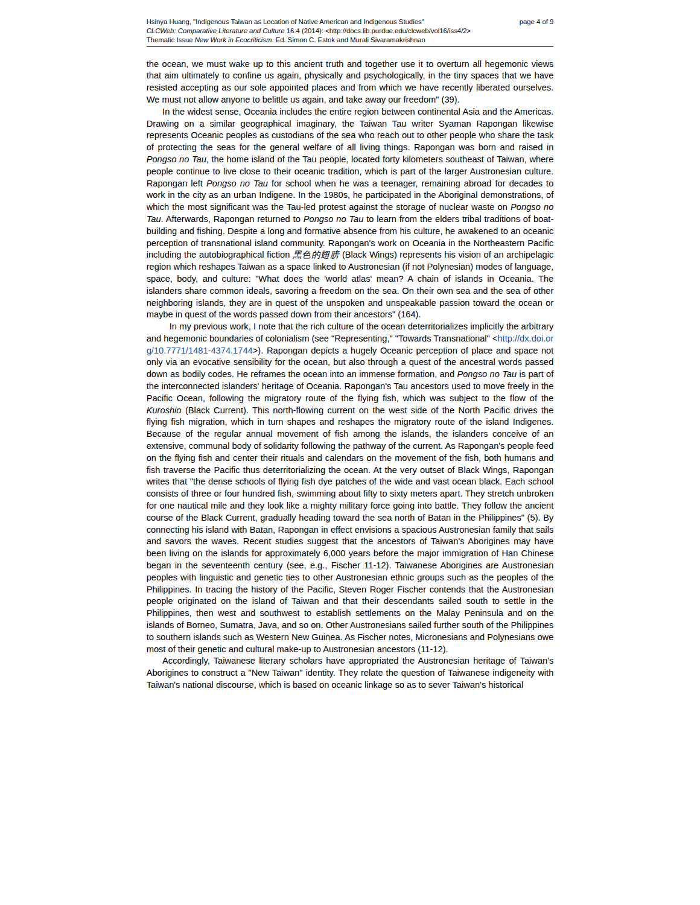Hsinya Huang, "Indigenous Taiwan as Location of Native American and Indigenous Studies" page 4 of 9
CLCWeb: Comparative Literature and Culture 16.4 (2014): <http://docs.lib.purdue.edu/clcweb/vol16/iss4/2>
Thematic Issue New Work in Ecocriticism. Ed. Simon C. Estok and Murali Sivaramakrishnan
the ocean, we must wake up to this ancient truth and together use it to overturn all hegemonic views that aim ultimately to confine us again, physically and psychologically, in the tiny spaces that we have resisted accepting as our sole appointed places and from which we have recently liberated ourselves. We must not allow anyone to belittle us again, and take away our freedom" (39).
In the widest sense, Oceania includes the entire region between continental Asia and the Americas. Drawing on a similar geographical imaginary, the Taiwan Tau writer Syaman Rapongan likewise represents Oceanic peoples as custodians of the sea who reach out to other people who share the task of protecting the seas for the general welfare of all living things. Rapongan was born and raised in Pongso no Tau, the home island of the Tau people, located forty kilometers southeast of Taiwan, where people continue to live close to their oceanic tradition, which is part of the larger Austronesian culture. Rapongan left Pongso no Tau for school when he was a teenager, remaining abroad for decades to work in the city as an urban Indigene. In the 1980s, he participated in the Aboriginal demonstrations, of which the most significant was the Tau-led protest against the storage of nuclear waste on Pongso no Tau. Afterwards, Rapongan returned to Pongso no Tau to learn from the elders tribal traditions of boat-building and fishing. Despite a long and formative absence from his culture, he awakened to an oceanic perception of transnational island community. Rapongan's work on Oceania in the Northeastern Pacific including the autobiographical fiction 黑色的翅膀 (Black Wings) represents his vision of an archipelagic region which reshapes Taiwan as a space linked to Austronesian (if not Polynesian) modes of language, space, body, and culture: "What does the 'world atlas' mean? A chain of islands in Oceania. The islanders share common ideals, savoring a freedom on the sea. On their own sea and the sea of other neighboring islands, they are in quest of the unspoken and unspeakable passion toward the ocean or maybe in quest of the words passed down from their ancestors" (164).
In my previous work, I note that the rich culture of the ocean deterritorializes implicitly the arbitrary and hegemonic boundaries of colonialism (see "Representing," "Towards Transnational" <http://dx.doi.org/10.7771/1481-4374.1744>). Rapongan depicts a hugely Oceanic perception of place and space not only via an evocative sensibility for the ocean, but also through a quest of the ancestral words passed down as bodily codes. He reframes the ocean into an immense formation, and Pongso no Tau is part of the interconnected islanders' heritage of Oceania. Rapongan's Tau ancestors used to move freely in the Pacific Ocean, following the migratory route of the flying fish, which was subject to the flow of the Kuroshio (Black Current). This north-flowing current on the west side of the North Pacific drives the flying fish migration, which in turn shapes and reshapes the migratory route of the island Indigenes. Because of the regular annual movement of fish among the islands, the islanders conceive of an extensive, communal body of solidarity following the pathway of the current. As Rapongan's people feed on the flying fish and center their rituals and calendars on the movement of the fish, both humans and fish traverse the Pacific thus deterritorializing the ocean. At the very outset of Black Wings, Rapongan writes that "the dense schools of flying fish dye patches of the wide and vast ocean black. Each school consists of three or four hundred fish, swimming about fifty to sixty meters apart. They stretch unbroken for one nautical mile and they look like a mighty military force going into battle. They follow the ancient course of the Black Current, gradually heading toward the sea north of Batan in the Philippines" (5). By connecting his island with Batan, Rapongan in effect envisions a spacious Austronesian family that sails and savors the waves. Recent studies suggest that the ancestors of Taiwan's Aborigines may have been living on the islands for approximately 6,000 years before the major immigration of Han Chinese began in the seventeenth century (see, e.g., Fischer 11-12). Taiwanese Aborigines are Austronesian peoples with linguistic and genetic ties to other Austronesian ethnic groups such as the peoples of the Philippines. In tracing the history of the Pacific, Steven Roger Fischer contends that the Austronesian people originated on the island of Taiwan and that their descendants sailed south to settle in the Philippines, then west and southwest to establish settlements on the Malay Peninsula and on the islands of Borneo, Sumatra, Java, and so on. Other Austronesians sailed further south of the Philippines to southern islands such as Western New Guinea. As Fischer notes, Micronesians and Polynesians owe most of their genetic and cultural make-up to Austronesian ancestors (11-12).
Accordingly, Taiwanese literary scholars have appropriated the Austronesian heritage of Taiwan's Aborigines to construct a "New Taiwan" identity. They relate the question of Taiwanese indigeneity with Taiwan's national discourse, which is based on oceanic linkage so as to sever Taiwan's historical